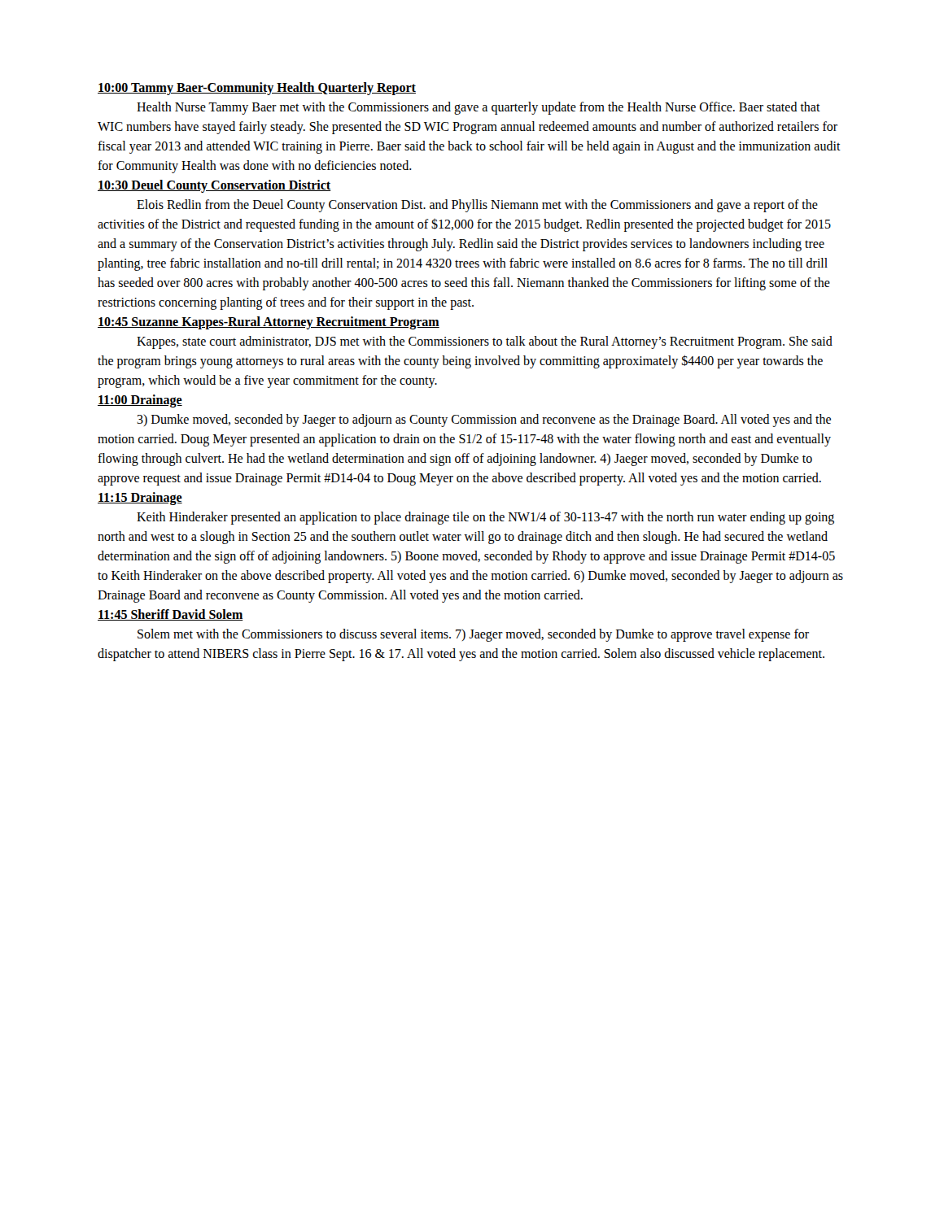10:00 Tammy Baer-Community Health Quarterly Report
Health Nurse Tammy Baer met with the Commissioners and gave a quarterly update from the Health Nurse Office. Baer stated that WIC numbers have stayed fairly steady. She presented the SD WIC Program annual redeemed amounts and number of authorized retailers for fiscal year 2013 and attended WIC training in Pierre. Baer said the back to school fair will be held again in August and the immunization audit for Community Health was done with no deficiencies noted.
10:30 Deuel County Conservation District
Elois Redlin from the Deuel County Conservation Dist. and Phyllis Niemann met with the Commissioners and gave a report of the activities of the District and requested funding in the amount of $12,000 for the 2015 budget. Redlin presented the projected budget for 2015 and a summary of the Conservation District’s activities through July. Redlin said the District provides services to landowners including tree planting, tree fabric installation and no-till drill rental; in 2014 4320 trees with fabric were installed on 8.6 acres for 8 farms. The no till drill has seeded over 800 acres with probably another 400-500 acres to seed this fall. Niemann thanked the Commissioners for lifting some of the restrictions concerning planting of trees and for their support in the past.
10:45 Suzanne Kappes-Rural Attorney Recruitment Program
Kappes, state court administrator, DJS met with the Commissioners to talk about the Rural Attorney’s Recruitment Program. She said the program brings young attorneys to rural areas with the county being involved by committing approximately $4400 per year towards the program, which would be a five year commitment for the county.
11:00 Drainage
3) Dumke moved, seconded by Jaeger to adjourn as County Commission and reconvene as the Drainage Board. All voted yes and the motion carried. Doug Meyer presented an application to drain on the S1/2 of 15-117-48 with the water flowing north and east and eventually flowing through culvert. He had the wetland determination and sign off of adjoining landowner. 4) Jaeger moved, seconded by Dumke to approve request and issue Drainage Permit #D14-04 to Doug Meyer on the above described property. All voted yes and the motion carried.
11:15 Drainage
Keith Hinderaker presented an application to place drainage tile on the NW1/4 of 30-113-47 with the north run water ending up going north and west to a slough in Section 25 and the southern outlet water will go to drainage ditch and then slough. He had secured the wetland determination and the sign off of adjoining landowners. 5) Boone moved, seconded by Rhody to approve and issue Drainage Permit #D14-05 to Keith Hinderaker on the above described property. All voted yes and the motion carried. 6) Dumke moved, seconded by Jaeger to adjourn as Drainage Board and reconvene as County Commission. All voted yes and the motion carried.
11:45 Sheriff David Solem
Solem met with the Commissioners to discuss several items. 7) Jaeger moved, seconded by Dumke to approve travel expense for dispatcher to attend NIBERS class in Pierre Sept. 16 & 17. All voted yes and the motion carried. Solem also discussed vehicle replacement.